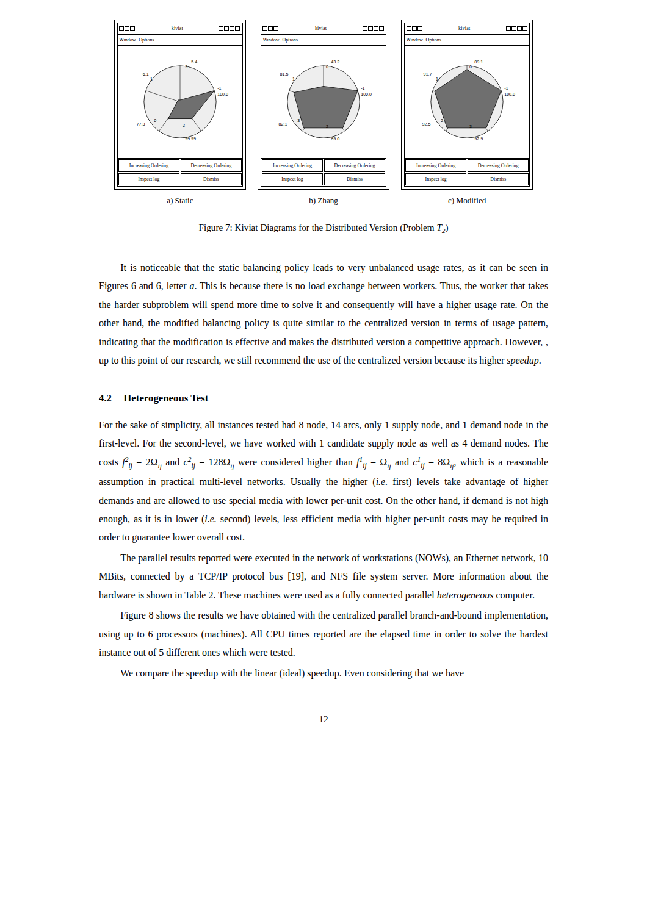kiviat
Window Options
5.4 3 6.1 1 -1 100.0 77.3 0 99.99 2
Increasing Ordering
Decreasing Ordering
Inspect log
Dismiss
a) Static
kiviat
Window Options
43.2 0 81.5 1 -1 100.0 82.1 3 89.6 2
Increasing Ordering
Decreasing Ordering
Inspect log
Dismiss
b) Zhang
kiviat
Window Options
89.1 0 91.7 1 -1 100.0 92.5 2 92.9 3
Increasing Ordering
Decreasing Ordering
Inspect log
Dismiss
c) Modified
Figure 7: Kiviat Diagrams for the Distributed Version (Problem T2)
It is noticeable that the static balancing policy leads to very unbalanced usage rates, as it can be seen in Figures 6 and 6, letter a. This is because there is no load exchange between workers. Thus, the worker that takes the harder subproblem will spend more time to solve it and consequently will have a higher usage rate. On the other hand, the modified balancing policy is quite similar to the centralized version in terms of usage pattern, indicating that the modification is effective and makes the distributed version a competitive approach. However, , up to this point of our research, we still recommend the use of the centralized version because its higher speedup.
4.2 Heterogeneous Test
For the sake of simplicity, all instances tested had 8 node, 14 arcs, only 1 supply node, and 1 demand node in the first-level. For the second-level, we have worked with 1 candidate supply node as well as 4 demand nodes. The costs f2ij = 2Ωij and c2ij = 128Ωij were considered higher than f1ij = Ωij and c1ij = 8Ωij, which is a reasonable assumption in practical multi-level networks. Usually the higher (i.e. first) levels take advantage of higher demands and are allowed to use special media with lower per-unit cost. On the other hand, if demand is not high enough, as it is in lower (i.e. second) levels, less efficient media with higher per-unit costs may be required in order to guarantee lower overall cost.
The parallel results reported were executed in the network of workstations (NOWs), an Ethernet network, 10 MBits, connected by a TCP/IP protocol bus [19], and NFS file system server. More information about the hardware is shown in Table 2. These machines were used as a fully connected parallel heterogeneous computer.
Figure 8 shows the results we have obtained with the centralized parallel branch-and-bound implementation, using up to 6 processors (machines). All CPU times reported are the elapsed time in order to solve the hardest instance out of 5 different ones which were tested.
We compare the speedup with the linear (ideal) speedup. Even considering that we have
12